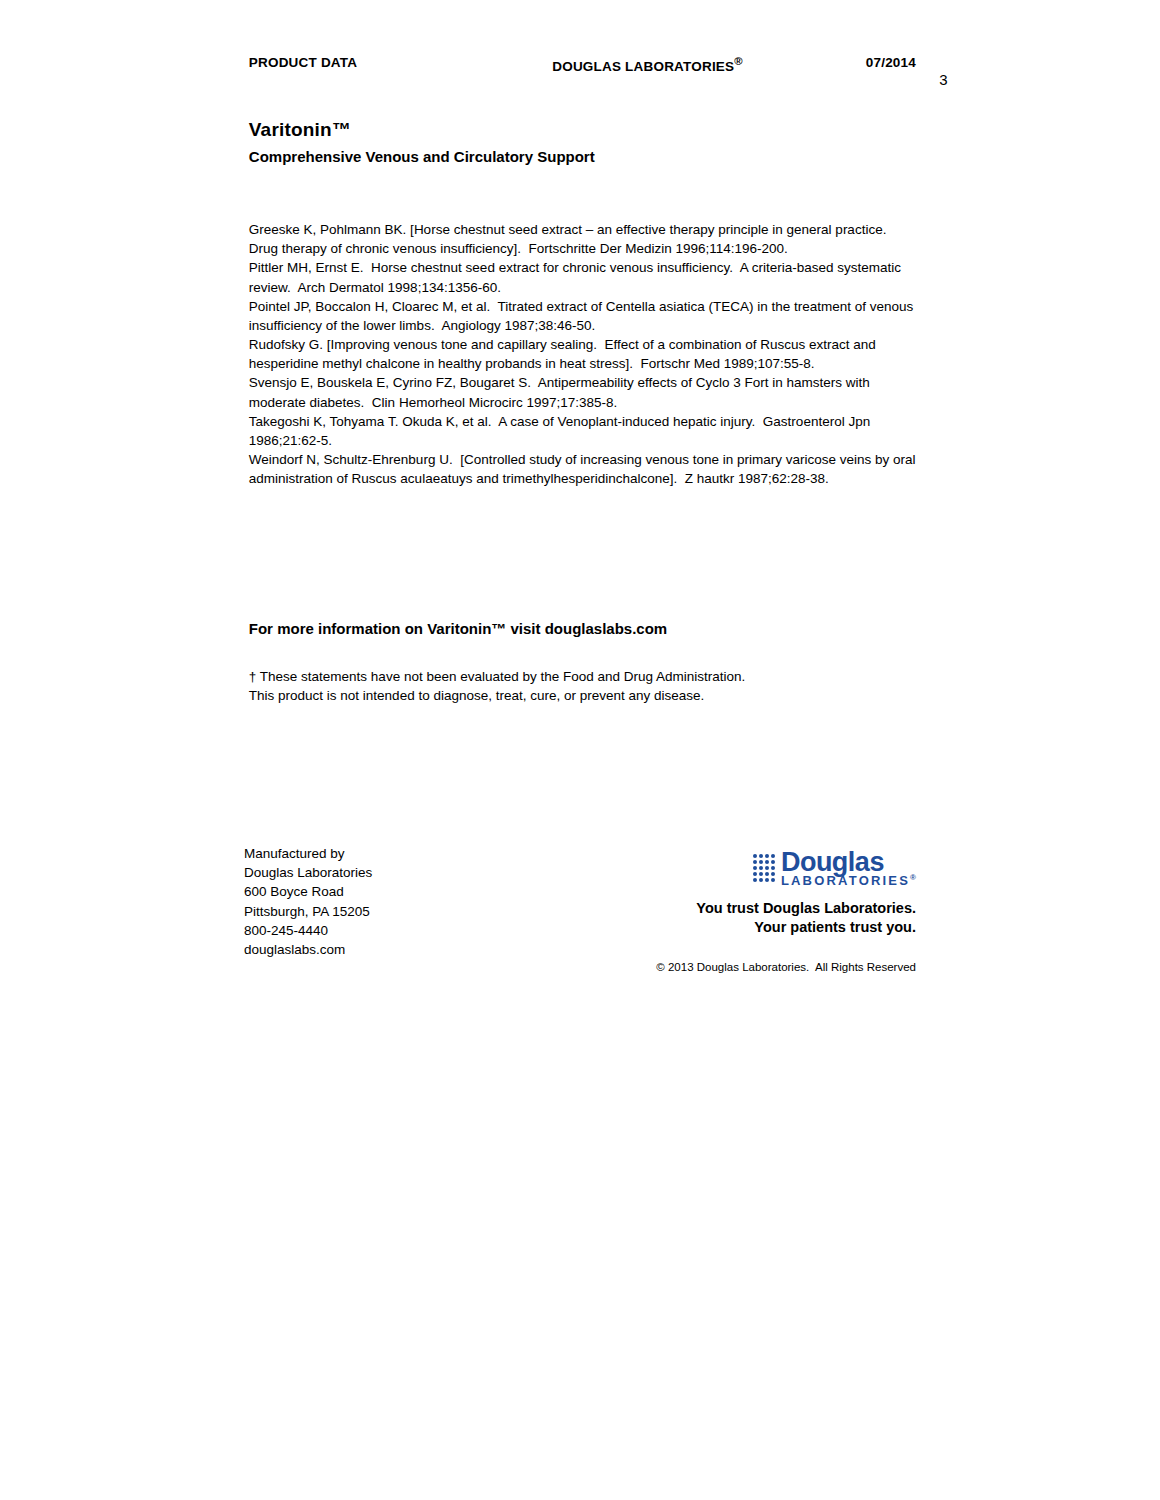3
PRODUCT DATA
DOUGLAS LABORATORIES®
07/2014
Varitonin™
Comprehensive Venous and Circulatory Support
Greeske K, Pohlmann BK. [Horse chestnut seed extract – an effective therapy principle in general practice. Drug therapy of chronic venous insufficiency]. Fortschritte Der Medizin 1996;114:196-200.
Pittler MH, Ernst E. Horse chestnut seed extract for chronic venous insufficiency. A criteria-based systematic review. Arch Dermatol 1998;134:1356-60.
Pointel JP, Boccalon H, Cloarec M, et al. Titrated extract of Centella asiatica (TECA) in the treatment of venous insufficiency of the lower limbs. Angiology 1987;38:46-50.
Rudofsky G. [Improving venous tone and capillary sealing. Effect of a combination of Ruscus extract and hesperidine methyl chalcone in healthy probands in heat stress]. Fortschr Med 1989;107:55-8.
Svensjo E, Bouskela E, Cyrino FZ, Bougaret S. Antipermeability effects of Cyclo 3 Fort in hamsters with moderate diabetes. Clin Hemorheol Microcirc 1997;17:385-8.
Takegoshi K, Tohyama T. Okuda K, et al. A case of Venoplant-induced hepatic injury. Gastroenterol Jpn 1986;21:62-5.
Weindorf N, Schultz-Ehrenburg U. [Controlled study of increasing venous tone in primary varicose veins by oral administration of Ruscus aculaeatuys and trimethylhesperidinchalcone]. Z hautkr 1987;62:28-38.
For more information on Varitonin™ visit douglaslabs.com
† These statements have not been evaluated by the Food and Drug Administration.
This product is not intended to diagnose, treat, cure, or prevent any disease.
Manufactured by
Douglas Laboratories
600 Boyce Road
Pittsburgh, PA 15205
800-245-4440
douglaslabs.com
Douglas LABORATORIES®
You trust Douglas Laboratories.
Your patients trust you.
© 2013 Douglas Laboratories. All Rights Reserved